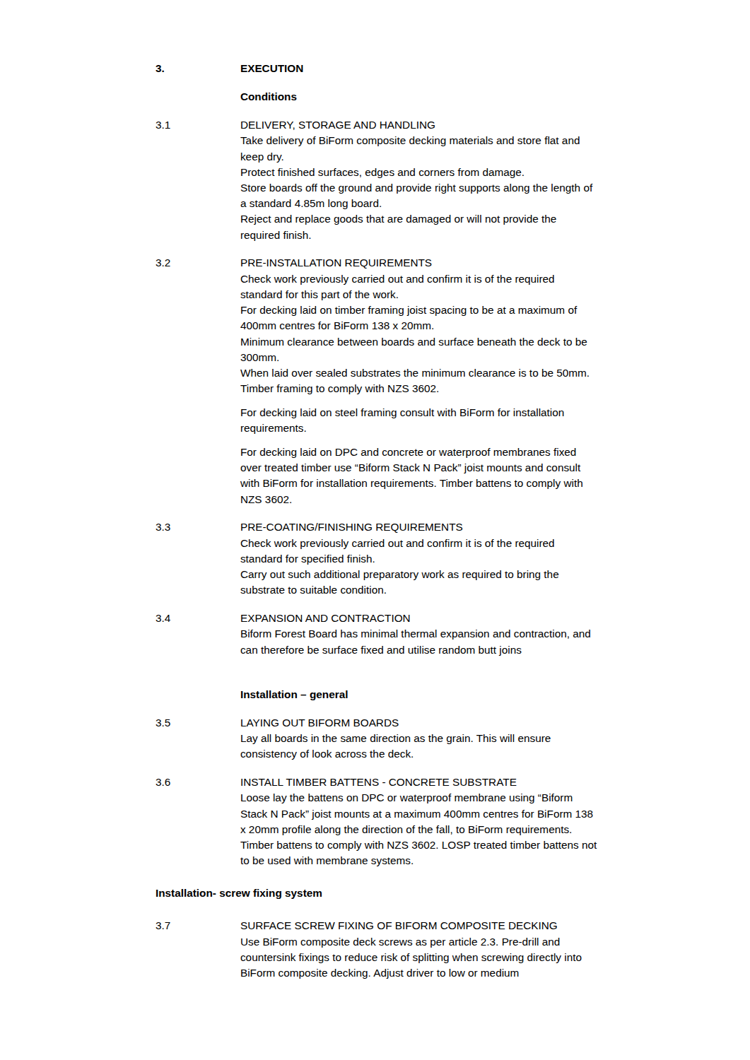3.
EXECUTION
Conditions
3.1
DELIVERY, STORAGE AND HANDLING
Take delivery of BiForm composite decking materials and store flat and keep dry.
Protect finished surfaces, edges and corners from damage.
Store boards off the ground and provide right supports along the length of a standard 4.85m long board.
Reject and replace goods that are damaged or will not provide the required finish.
3.2
PRE-INSTALLATION REQUIREMENTS
Check work previously carried out and confirm it is of the required standard for this part of the work.
For decking laid on timber framing joist spacing to be at a maximum of 400mm centres for BiForm 138 x 20mm.
Minimum clearance between boards and surface beneath the deck to be 300mm.
When laid over sealed substrates the minimum clearance is to be 50mm. Timber framing to comply with NZS 3602.
For decking laid on steel framing consult with BiForm for installation requirements.
For decking laid on DPC and concrete or waterproof membranes fixed over treated timber use “Biform Stack N Pack” joist mounts and consult with BiForm for installation requirements. Timber battens to comply with NZS 3602.
3.3
PRE-COATING/FINISHING REQUIREMENTS
Check work previously carried out and confirm it is of the required standard for specified finish.
Carry out such additional preparatory work as required to bring the substrate to suitable condition.
3.4
EXPANSION AND CONTRACTION
Biform Forest Board has minimal thermal expansion and contraction, and can therefore be surface fixed and utilise random butt joins
Installation – general
3.5
LAYING OUT BIFORM BOARDS
Lay all boards in the same direction as the grain. This will ensure consistency of look across the deck.
3.6
INSTALL TIMBER BATTENS - CONCRETE SUBSTRATE
Loose lay the battens on DPC or waterproof membrane using “Biform Stack N Pack” joist mounts at a maximum 400mm centres for BiForm 138 x 20mm profile along the direction of the fall, to BiForm requirements. Timber battens to comply with NZS 3602. LOSP treated timber battens not to be used with membrane systems.
Installation- screw fixing system
3.7
SURFACE SCREW FIXING OF BIFORM COMPOSITE DECKING
Use BiForm composite deck screws as per article 2.3. Pre-drill and countersink fixings to reduce risk of splitting when screwing directly into BiForm composite decking. Adjust driver to low or medium